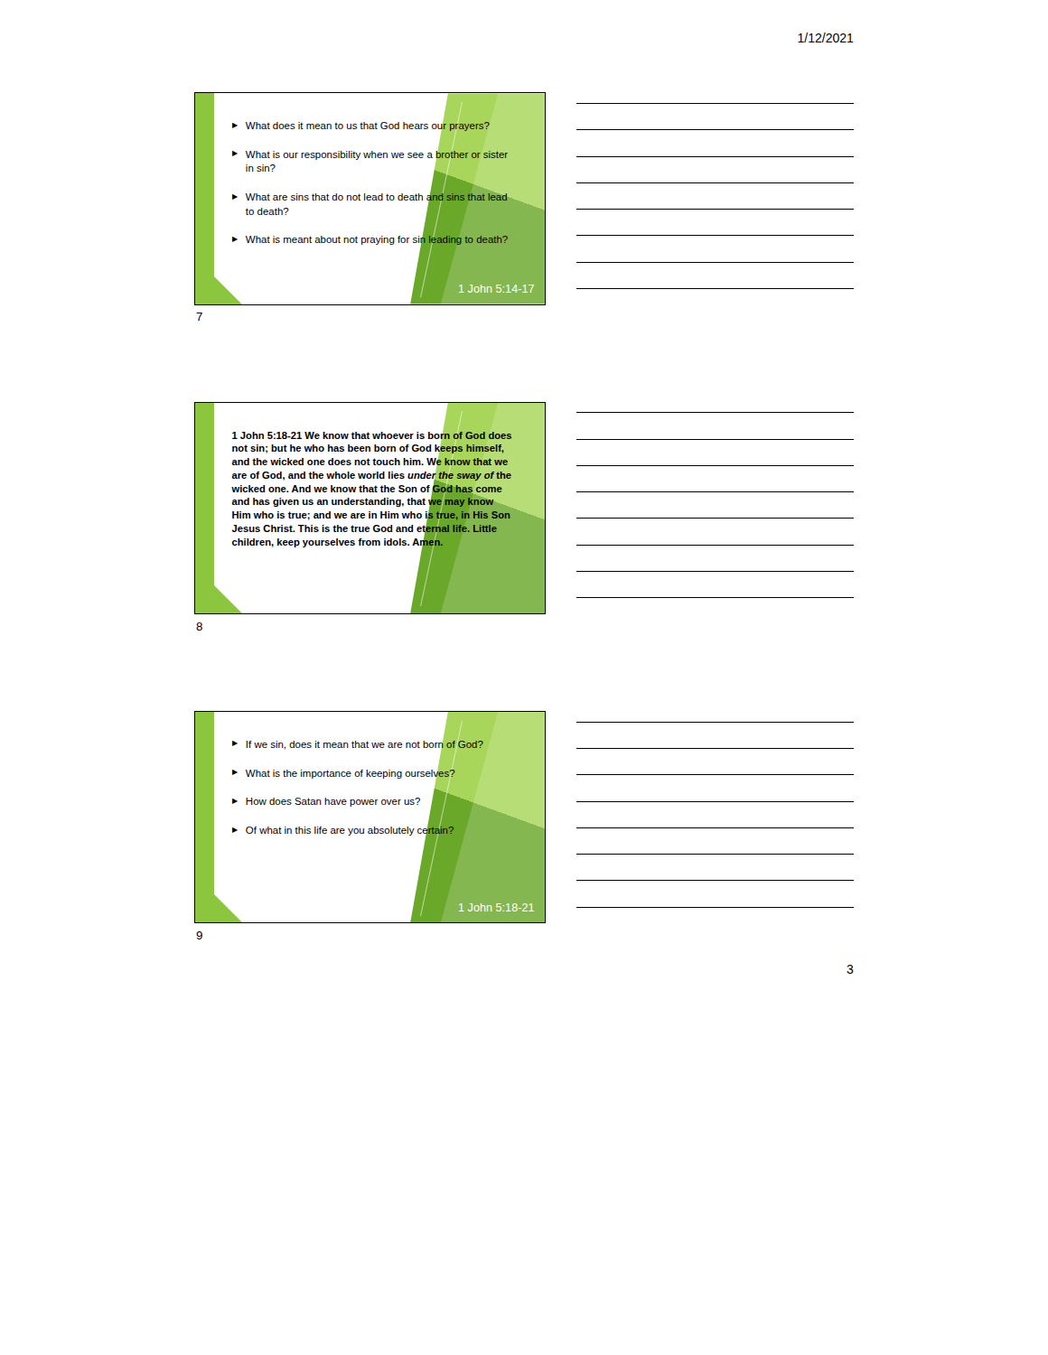1/12/2021
What does it mean to us that God hears our prayers?
What is our responsibility when we see a brother or sister in sin?
What are sins that do not lead to death and sins that lead to death?
What is meant about not praying for sin leading to death?
1 John 5:14-17
7
1 John 5:18-21 We know that whoever is born of God does not sin; but he who has been born of God keeps himself, and the wicked one does not touch him. We know that we are of God, and the whole world lies under the sway of the wicked one. And we know that the Son of God has come and has given us an understanding, that we may know Him who is true; and we are in Him who is true, in His Son Jesus Christ. This is the true God and eternal life. Little children, keep yourselves from idols. Amen.
8
If we sin, does it mean that we are not born of God?
What is the importance of keeping ourselves?
How does Satan have power over us?
Of what in this life are you absolutely certain?
1 John 5:18-21
9
3